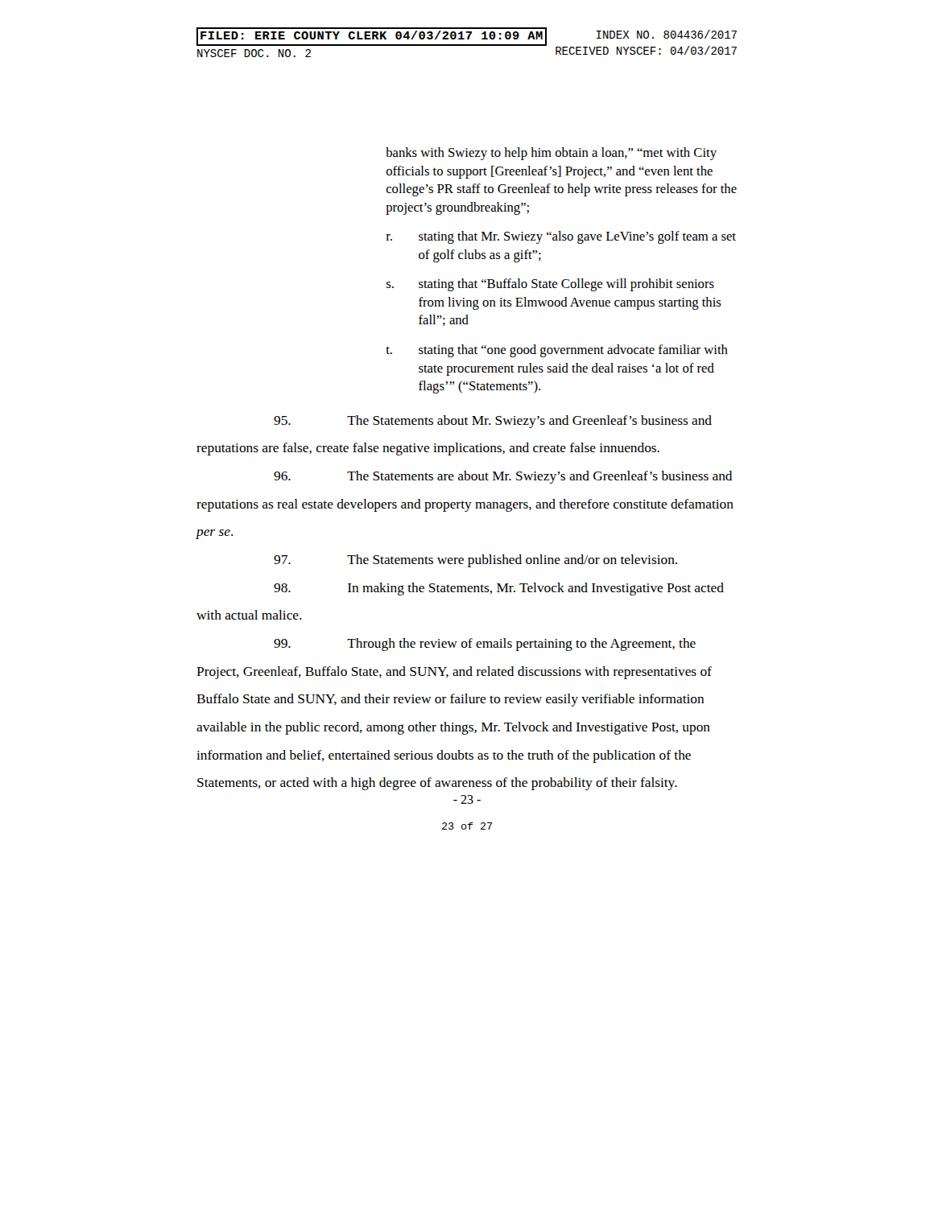FILED: ERIE COUNTY CLERK 04/03/2017 10:09 AM NYSCEF DOC. NO. 2
INDEX NO. 804436/2017
RECEIVED NYSCEF: 04/03/2017
banks with Swiezy to help him obtain a loan,” “met with City officials to support [Greenleaf’s] Project,” and “even lent the college’s PR staff to Greenleaf to help write press releases for the project’s groundbreaking”;
r.
stating that Mr. Swiezy “also gave LeVine’s golf team a set of golf clubs as a gift”;
s.
stating that “Buffalo State College will prohibit seniors from living on its Elmwood Avenue campus starting this fall”; and
t.
stating that “one good government advocate familiar with state procurement rules said the deal raises ‘a lot of red flags’” (“Statements”).
95. The Statements about Mr. Swiezy’s and Greenleaf’s business and reputations are false, create false negative implications, and create false innuendos.
96. The Statements are about Mr. Swiezy’s and Greenleaf’s business and reputations as real estate developers and property managers, and therefore constitute defamation per se.
97. The Statements were published online and/or on television.
98. In making the Statements, Mr. Telvock and Investigative Post acted with actual malice.
99. Through the review of emails pertaining to the Agreement, the Project, Greenleaf, Buffalo State, and SUNY, and related discussions with representatives of Buffalo State and SUNY, and their review or failure to review easily verifiable information available in the public record, among other things, Mr. Telvock and Investigative Post, upon information and belief, entertained serious doubts as to the truth of the publication of the Statements, or acted with a high degree of awareness of the probability of their falsity.
- 23 -
23 of 27